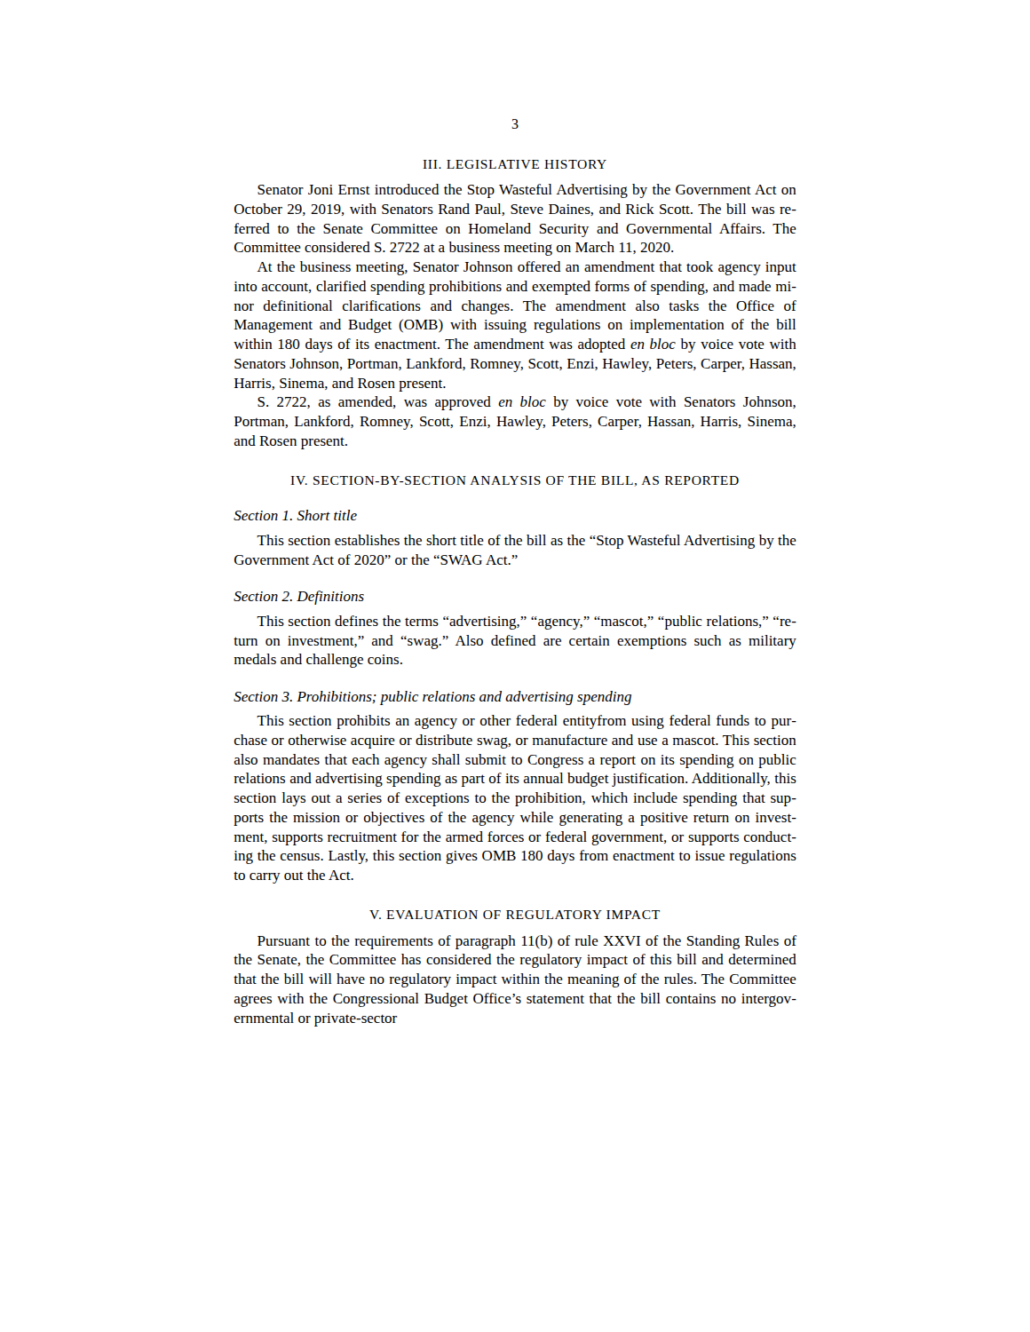3
III. Legislative History
Senator Joni Ernst introduced the Stop Wasteful Advertising by the Government Act on October 29, 2019, with Senators Rand Paul, Steve Daines, and Rick Scott. The bill was referred to the Senate Committee on Homeland Security and Governmental Affairs. The Committee considered S. 2722 at a business meeting on March 11, 2020.
At the business meeting, Senator Johnson offered an amendment that took agency input into account, clarified spending prohibitions and exempted forms of spending, and made minor definitional clarifications and changes. The amendment also tasks the Office of Management and Budget (OMB) with issuing regulations on implementation of the bill within 180 days of its enactment. The amendment was adopted en bloc by voice vote with Senators Johnson, Portman, Lankford, Romney, Scott, Enzi, Hawley, Peters, Carper, Hassan, Harris, Sinema, and Rosen present.
S. 2722, as amended, was approved en bloc by voice vote with Senators Johnson, Portman, Lankford, Romney, Scott, Enzi, Hawley, Peters, Carper, Hassan, Harris, Sinema, and Rosen present.
IV. Section-by-Section Analysis of the Bill, as Reported
Section 1. Short title
This section establishes the short title of the bill as the “Stop Wasteful Advertising by the Government Act of 2020” or the “SWAG Act.”
Section 2. Definitions
This section defines the terms “advertising,” “agency,” “mascot,” “public relations,” “return on investment,” and “swag.” Also defined are certain exemptions such as military medals and challenge coins.
Section 3. Prohibitions; public relations and advertising spending
This section prohibits an agency or other federal entityfrom using federal funds to purchase or otherwise acquire or distribute swag, or manufacture and use a mascot. This section also mandates that each agency shall submit to Congress a report on its spending on public relations and advertising spending as part of its annual budget justification. Additionally, this section lays out a series of exceptions to the prohibition, which include spending that supports the mission or objectives of the agency while generating a positive return on investment, supports recruitment for the armed forces or federal government, or supports conducting the census. Lastly, this section gives OMB 180 days from enactment to issue regulations to carry out the Act.
V. Evaluation of Regulatory Impact
Pursuant to the requirements of paragraph 11(b) of rule XXVI of the Standing Rules of the Senate, the Committee has considered the regulatory impact of this bill and determined that the bill will have no regulatory impact within the meaning of the rules. The Committee agrees with the Congressional Budget Office’s statement that the bill contains no intergovernmental or private-sector